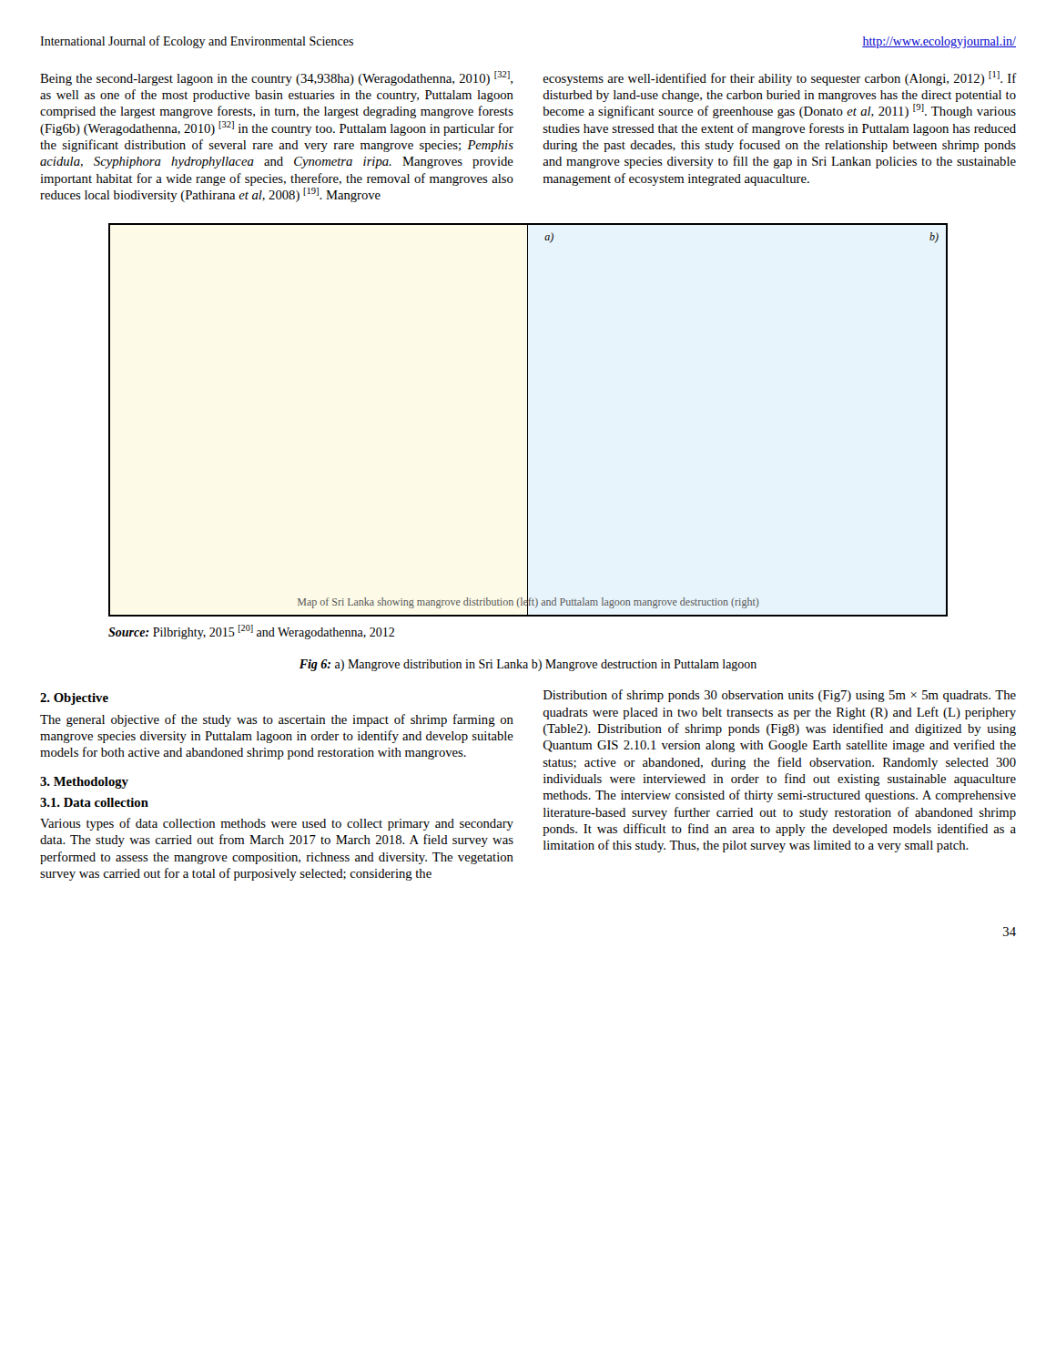International Journal of Ecology and Environmental Sciences http://www.ecologyjournal.in/
Being the second-largest lagoon in the country (34,938ha) (Weragodathenna, 2010) [32], as well as one of the most productive basin estuaries in the country, Puttalam lagoon comprised the largest mangrove forests, in turn, the largest degrading mangrove forests (Fig6b) (Weragodathenna, 2010) [32] in the country too. Puttalam lagoon in particular for the significant distribution of several rare and very rare mangrove species; Pemphis acidula, Scyphiphora hydrophyllacea and Cynometra iripa. Mangroves provide important habitat for a wide range of species, therefore, the removal of mangroves also reduces local biodiversity (Pathirana et al, 2008) [19]. Mangrove
ecosystems are well-identified for their ability to sequester carbon (Alongi, 2012) [1]. If disturbed by land-use change, the carbon buried in mangroves has the direct potential to become a significant source of greenhouse gas (Donato et al, 2011) [9]. Though various studies have stressed that the extent of mangrove forests in Puttalam lagoon has reduced during the past decades, this study focused on the relationship between shrimp ponds and mangrove species diversity to fill the gap in Sri Lankan policies to the sustainable management of ecosystem integrated aquaculture.
a) b)
Map of Sri Lanka showing mangrove distribution (left) and Puttalam lagoon mangrove destruction (right)
Source: Pilbrighty, 2015 [20] and Weragodathenna, 2012
Fig 6: a) Mangrove distribution in Sri Lanka b) Mangrove destruction in Puttalam lagoon
2. Objective
The general objective of the study was to ascertain the impact of shrimp farming on mangrove species diversity in Puttalam lagoon in order to identify and develop suitable models for both active and abandoned shrimp pond restoration with mangroves.
3. Methodology
3.1. Data collection
Various types of data collection methods were used to collect primary and secondary data. The study was carried out from March 2017 to March 2018. A field survey was performed to assess the mangrove composition, richness and diversity. The vegetation survey was carried out for a total of purposively selected; considering the
Distribution of shrimp ponds 30 observation units (Fig7) using 5m × 5m quadrats. The quadrats were placed in two belt transects as per the Right (R) and Left (L) periphery (Table2). Distribution of shrimp ponds (Fig8) was identified and digitized by using Quantum GIS 2.10.1 version along with Google Earth satellite image and verified the status; active or abandoned, during the field observation. Randomly selected 300 individuals were interviewed in order to find out existing sustainable aquaculture methods. The interview consisted of thirty semi-structured questions. A comprehensive literature-based survey further carried out to study restoration of abandoned shrimp ponds. It was difficult to find an area to apply the developed models identified as a limitation of this study. Thus, the pilot survey was limited to a very small patch.
34